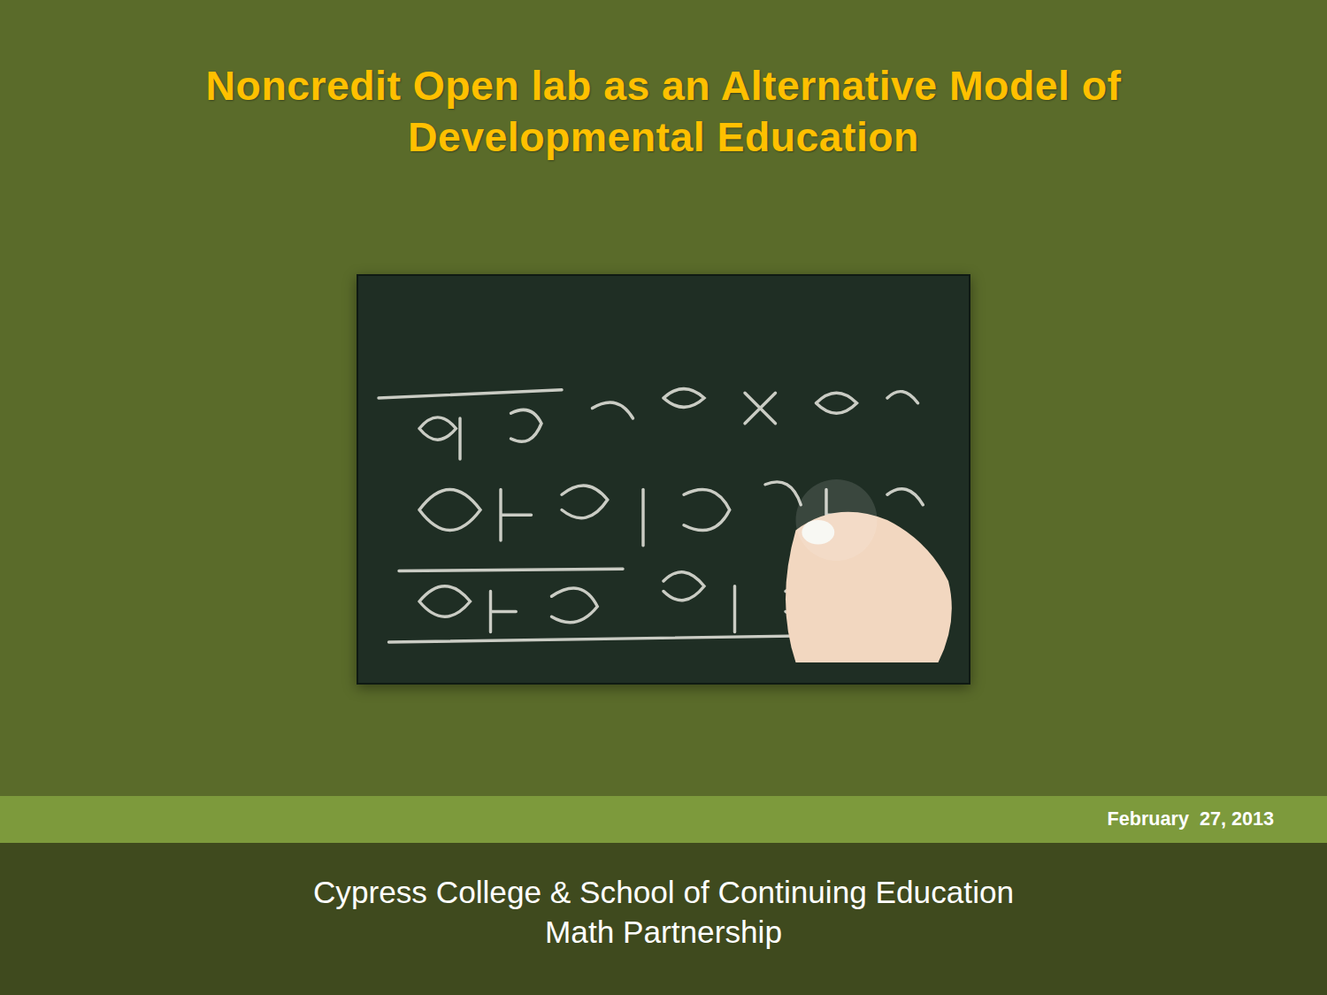Noncredit Open lab as an Alternative Model of Developmental Education
February 27, 2013
Cypress College & School of Continuing Education
Math Partnership